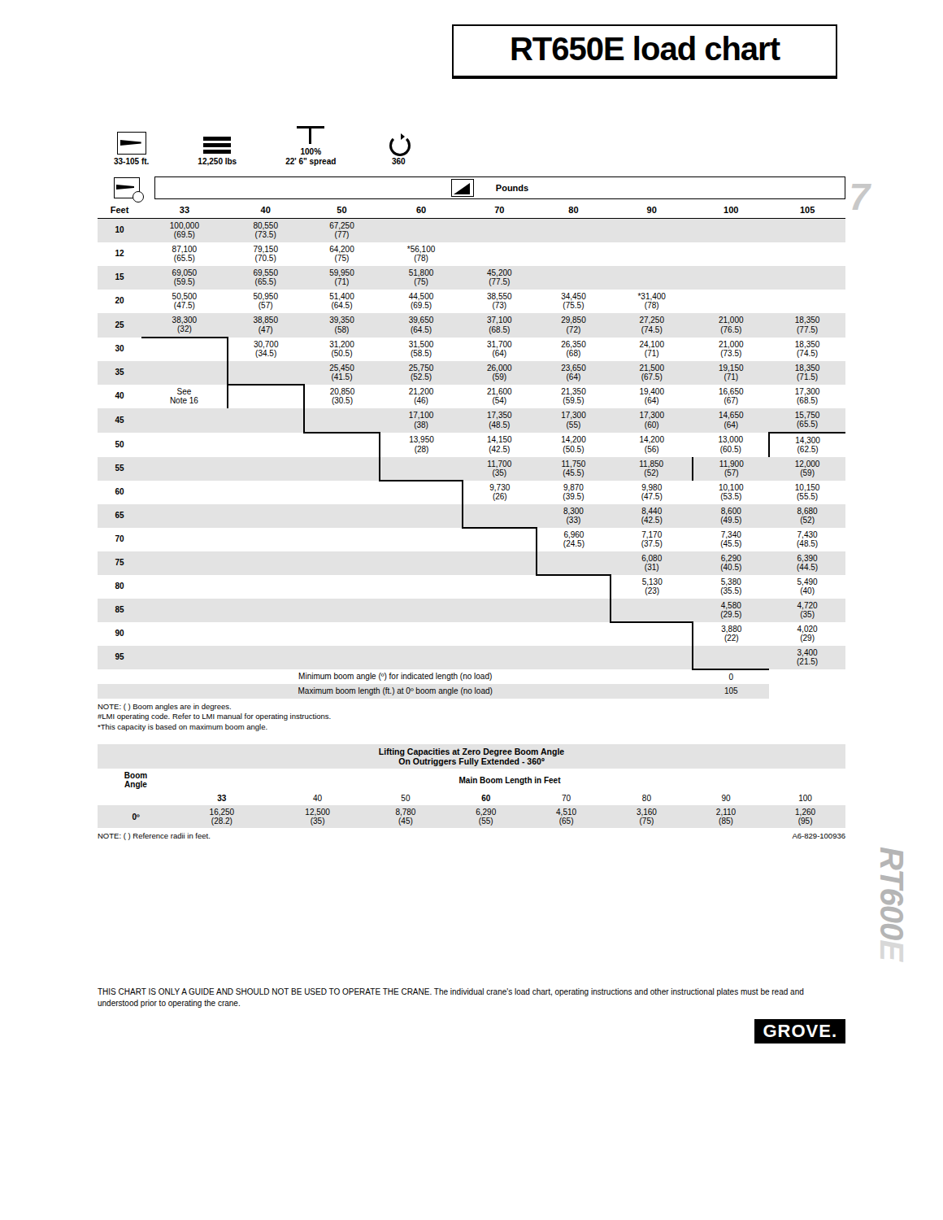RT650E load chart
7
33-105 ft.
12,250 lbs
100%
22' 6" spread
360
Pounds
| Feet | 33 | 40 | 50 | 60 | 70 | 80 | 90 | 100 | 105 |
| --- | --- | --- | --- | --- | --- | --- | --- | --- | --- |
| 10 | 100,000 (69.5) | 80,550 (73.5) | 67,250 (77) | | | | | | |
| 12 | 87,100 (65.5) | 79,150 (70.5) | 64,200 (75) | *56,100 (78) | | | | | |
| 15 | 69,050 (59.5) | 69,550 (65.5) | 59,950 (71) | 51,800 (75) | 45,200 (77.5) | | | | |
| 20 | 50,500 (47.5) | 50,950 (57) | 51,400 (64.5) | 44,500 (69.5) | 38,550 (73) | 34,450 (75.5) | *31,400 (78) | | |
| 25 | 38,300 (32) | 38,850 (47) | 39,350 (58) | 39,650 (64.5) | 37,100 (68.5) | 29,850 (72) | 27,250 (74.5) | 21,000 (76.5) | 18,350 (77.5) |
| 30 | | 30,700 (34.5) | 31,200 (50.5) | 31,500 (58.5) | 31,700 (64) | 26,350 (68) | 24,100 (71) | 21,000 (73.5) | 18,350 (74.5) |
| 35 | | | 25,450 (41.5) | 25,750 (52.5) | 26,000 (59) | 23,650 (64) | 21,500 (67.5) | 19,150 (71) | 18,350 (71.5) |
| 40 | See Note 16 | | 20,850 (30.5) | 21,200 (46) | 21,600 (54) | 21,350 (59.5) | 19,400 (64) | 16,650 (67) | 17,300 (68.5) |
| 45 | | | | 17,100 (38) | 17,350 (48.5) | 17,300 (55) | 17,300 (60) | 14,650 (64) | 15,750 (65.5) |
| 50 | | | | 13,950 (28) | 14,150 (42.5) | 14,200 (50.5) | 14,200 (56) | 13,000 (60.5) | 14,300 (62.5) |
| 55 | | | | | 11,700 (35) | 11,750 (45.5) | 11,850 (52) | 11,900 (57) | 12,000 (59) |
| 60 | | | | | 9,730 (26) | 9,870 (39.5) | 9,980 (47.5) | 10,100 (53.5) | 10,150 (55.5) |
| 65 | | | | | | 8,300 (33) | 8,440 (42.5) | 8,600 (49.5) | 8,680 (52) |
| 70 | | | | | | 6,960 (24.5) | 7,170 (37.5) | 7,340 (45.5) | 7,430 (48.5) |
| 75 | | | | | | | 6,080 (31) | 6,290 (40.5) | 6,390 (44.5) |
| 80 | | | | | | | 5,130 (23) | 5,380 (35.5) | 5,490 (40) |
| 85 | | | | | | | | 4,580 (29.5) | 4,720 (35) |
| 90 | | | | | | | | 3,880 (22) | 4,020 (29) |
| 95 | | | | | | | | | 3,400 (21.5) |
| Minimum boom angle (º) for indicated length (no load) | 0 |
| Maximum boom length (ft.) at 0º boom angle (no load) | 105 |
NOTE: ( ) Boom angles are in degrees.
#LMI operating code. Refer to LMI manual for operating instructions.
*This capacity is based on maximum boom angle.
| Lifting Capacities at Zero Degree Boom Angle On Outriggers Fully Extended - 360º |
| Boom Angle | Main Boom Length in Feet |
| | 33 | 40 | 50 | 60 | 70 | 80 | 90 | 100 |
| 0º | 16,250 (28.2) | 12,500 (35) | 8,780 (45) | 6,290 (55) | 4,510 (65) | 3,160 (75) | 2,110 (85) | 1,260 (95) |
NOTE: ( ) Reference radii in feet. A6-829-100936
RT600E
THIS CHART IS ONLY A GUIDE AND SHOULD NOT BE USED TO OPERATE THE CRANE. The individual crane's load chart, operating instructions and other instructional plates must be read and understood prior to operating the crane.
GROVE.